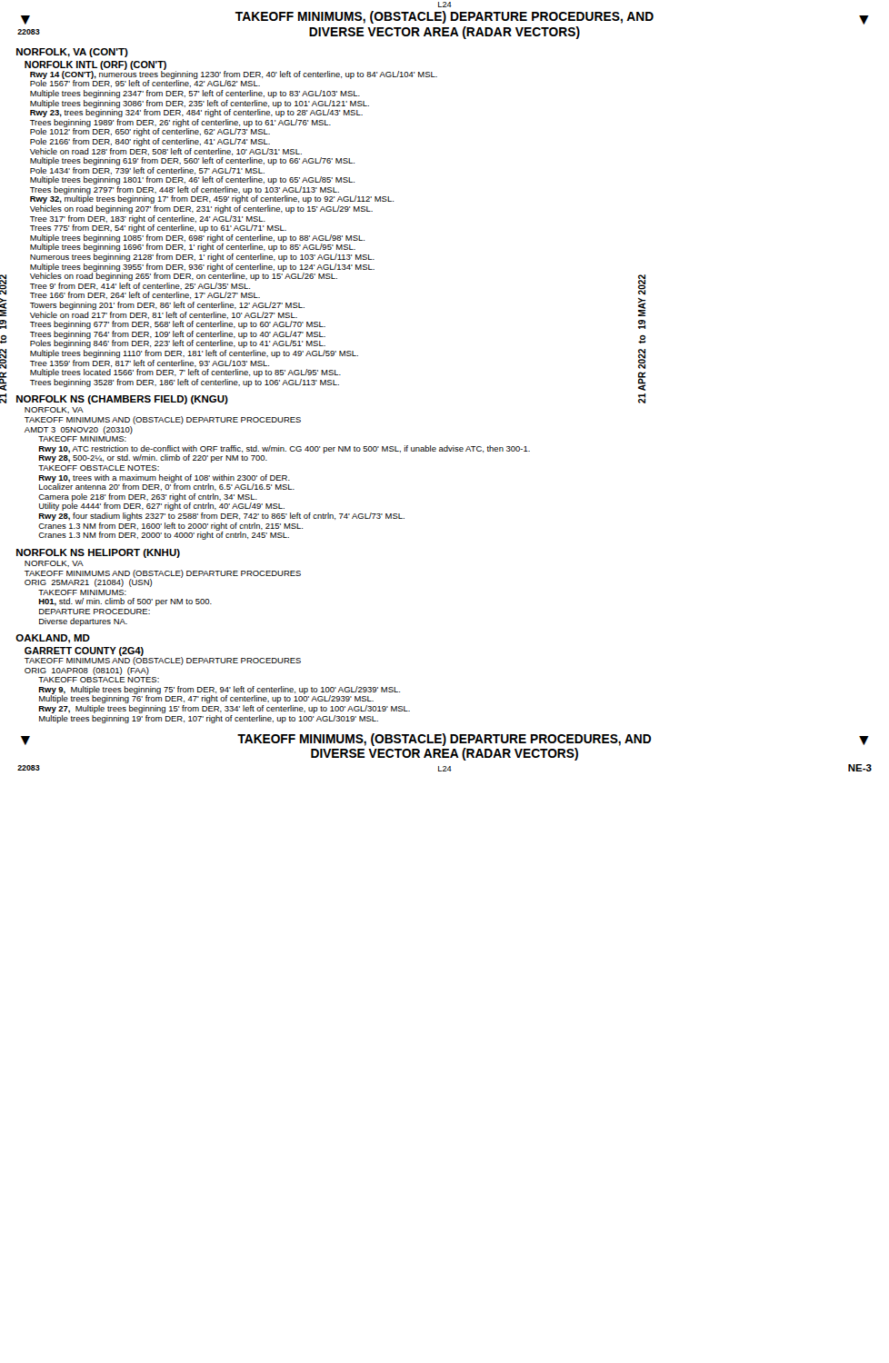L24
▼ ▼
TAKEOFF MINIMUMS, (OBSTACLE) DEPARTURE PROCEDURES, AND
DIVERSE VECTOR AREA (RADAR VECTORS)
22083
21 APR 2022 to 19 MAY 2022
21 APR 2022 to 19 MAY 2022
NORFOLK, VA (CON'T)
NORFOLK INTL (ORF) (CON'T)
Rwy 14 (CON'T), numerous trees beginning 1230' from DER, 40' left of centerline, up to 84' AGL/104' MSL.
Pole 1567' from DER, 95' left of centerline, 42' AGL/62' MSL.
Multiple trees beginning 2347' from DER, 57' left of centerline, up to 83' AGL/103' MSL.
Multiple trees beginning 3086' from DER, 235' left of centerline, up to 101' AGL/121' MSL.
Rwy 23, trees beginning 324' from DER, 484' right of centerline, up to 28' AGL/43' MSL.
Trees beginning 1989' from DER, 26' right of centerline, up to 61' AGL/76' MSL.
Pole 1012' from DER, 650' right of centerline, 62' AGL/73' MSL.
Pole 2166' from DER, 840' right of centerline, 41' AGL/74' MSL.
Vehicle on road 128' from DER, 508' left of centerline, 10' AGL/31' MSL.
Multiple trees beginning 619' from DER, 560' left of centerline, up to 66' AGL/76' MSL.
Pole 1434' from DER, 739' left of centerline, 57' AGL/71' MSL.
Multiple trees beginning 1801' from DER, 46' left of centerline, up to 65' AGL/85' MSL.
Trees beginning 2797' from DER, 448' left of centerline, up to 103' AGL/113' MSL.
Rwy 32, multiple trees beginning 17' from DER, 459' right of centerline, up to 92' AGL/112' MSL.
Vehicles on road beginning 207' from DER, 231' right of centerline, up to 15' AGL/29' MSL.
Tree 317' from DER, 183' right of centerline, 24' AGL/31' MSL.
Trees 775' from DER, 54' right of centerline, up to 61' AGL/71' MSL.
Multiple trees beginning 1085' from DER, 698' right of centerline, up to 88' AGL/98' MSL.
Multiple trees beginning 1696' from DER, 1' right of centerline, up to 85' AGL/95' MSL.
Numerous trees beginning 2128' from DER, 1' right of centerline, up to 103' AGL/113' MSL.
Multiple trees beginning 3955' from DER, 936' right of centerline, up to 124' AGL/134' MSL.
Vehicles on road beginning 265' from DER, on centerline, up to 15' AGL/26' MSL.
Tree 9' from DER, 414' left of centerline, 25' AGL/35' MSL.
Tree 166' from DER, 264' left of centerline, 17' AGL/27' MSL.
Towers beginning 201' from DER, 86' left of centerline, 12' AGL/27' MSL.
Vehicle on road 217' from DER, 81' left of centerline, 10' AGL/27' MSL.
Trees beginning 677' from DER, 568' left of centerline, up to 60' AGL/70' MSL.
Trees beginning 764' from DER, 109' left of centerline, up to 40' AGL/47' MSL.
Poles beginning 846' from DER, 223' left of centerline, up to 41' AGL/51' MSL.
Multiple trees beginning 1110' from DER, 181' left of centerline, up to 49' AGL/59' MSL.
Tree 1359' from DER, 817' left of centerline, 93' AGL/103' MSL.
Multiple trees located 1566' from DER, 7' left of centerline, up to 85' AGL/95' MSL.
Trees beginning 3528' from DER, 186' left of centerline, up to 106' AGL/113' MSL.
NORFOLK NS (CHAMBERS FIELD) (KNGU)
NORFOLK, VA
TAKEOFF MINIMUMS AND (OBSTACLE) DEPARTURE PROCEDURES
AMDT 3 05NOV20 (20310)
TAKEOFF MINIMUMS:
Rwy 10, ATC restriction to de-conflict with ORF traffic, std. w/min. CG 400' per NM to 500' MSL, if unable advise ATC, then 300-1.
Rwy 28, 500-2¼, or std. w/min. climb of 220' per NM to 700.
TAKEOFF OBSTACLE NOTES:
Rwy 10, trees with a maximum height of 108' within 2300' of DER.
Localizer antenna 20' from DER, 0' from cntrln, 6.5' AGL/16.5' MSL.
Camera pole 218' from DER, 263' right of cntrln, 34' MSL.
Utility pole 4444' from DER, 627' right of cntrln, 40' AGL/49' MSL.
Rwy 28, four stadium lights 2327' to 2588' from DER, 742' to 865' left of cntrln, 74' AGL/73' MSL.
Cranes 1.3 NM from DER, 1600' left to 2000' right of cntrln, 215' MSL.
Cranes 1.3 NM from DER, 2000' to 4000' right of cntrln, 245' MSL.
NORFOLK NS HELIPORT (KNHU)
NORFOLK, VA
TAKEOFF MINIMUMS AND (OBSTACLE) DEPARTURE PROCEDURES
ORIG 25MAR21 (21084) (USN)
TAKEOFF MINIMUMS:
H01, std. w/ min. climb of 500' per NM to 500.
DEPARTURE PROCEDURE:
Diverse departures NA.
OAKLAND, MD
GARRETT COUNTY (2G4)
TAKEOFF MINIMUMS AND (OBSTACLE) DEPARTURE PROCEDURES
ORIG 10APR08 (08101) (FAA)
TAKEOFF OBSTACLE NOTES:
Rwy 9, Multiple trees beginning 75' from DER, 94' left of centerline, up to 100' AGL/2939' MSL.
Multiple trees beginning 76' from DER, 47' right of centerline, up to 100' AGL/2939' MSL.
Rwy 27, Multiple trees beginning 15' from DER, 334' left of centerline, up to 100' AGL/3019' MSL.
Multiple trees beginning 19' from DER, 107' right of centerline, up to 100' AGL/3019' MSL.
▼ ▼
TAKEOFF MINIMUMS, (OBSTACLE) DEPARTURE PROCEDURES, AND
DIVERSE VECTOR AREA (RADAR VECTORS)
22083
L24
NE-3